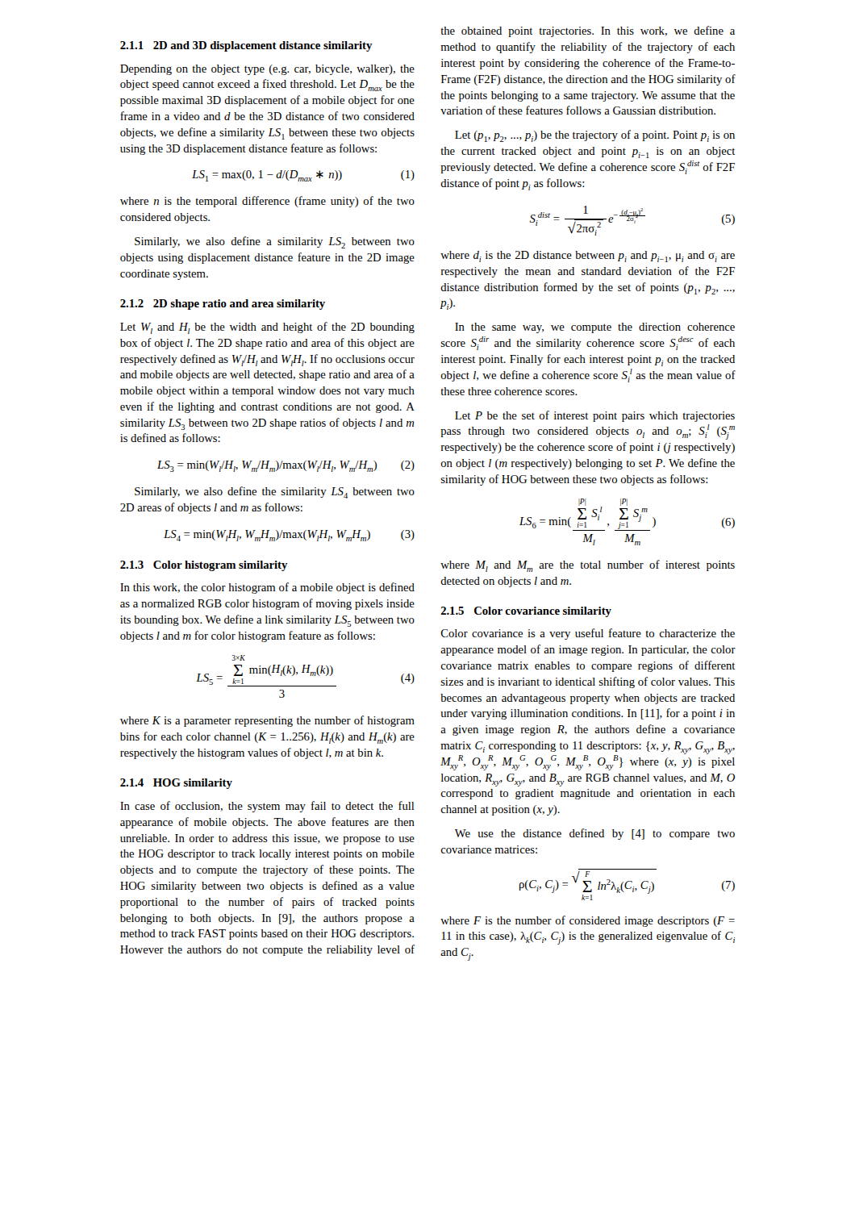2.1.12D and 3D displacement distance similarity
Depending on the object type (e.g. car, bicycle, walker), the object speed cannot exceed a fixed threshold. Let Dmax be the possible maximal 3D displacement of a mobile object for one frame in a video and d be the 3D distance of two considered objects, we define a similarity LS1 between these two objects using the 3D displacement distance feature as follows:
LS1 = max(0, 1 − d/(Dmax ∗ n)) (1)
where n is the temporal difference (frame unity) of the two considered objects.
Similarly, we also define a similarity LS2 between two objects using displacement distance feature in the 2D image coordinate system.
2.1.22D shape ratio and area similarity
Let Wl and Hl be the width and height of the 2D bounding box of object l. The 2D shape ratio and area of this object are respectively defined as Wl/Hl and WlHl. If no occlusions occur and mobile objects are well detected, shape ratio and area of a mobile object within a temporal window does not vary much even if the lighting and contrast conditions are not good. A similarity LS3 between two 2D shape ratios of objects l and m is defined as follows:
LS3 = min(Wl/Hl, Wm/Hm)/max(Wl/Hl, Wm/Hm) (2)
Similarly, we also define the similarity LS4 between two 2D areas of objects l and m as follows:
LS4 = min(WlHl, WmHm)/max(WlHl, WmHm) (3)
2.1.3 Color histogram similarity
In this work, the color histogram of a mobile object is defined as a normalized RGB color histogram of moving pixels inside its bounding box. We define a link similarity LS5 between two objects l and m for color histogram feature as follows:
LS5 = 3×K Σk=1 min(Hl(k), Hm(k)) 3 (4)
where K is a parameter representing the number of histogram bins for each color channel (K = 1..256), Hl(k) and Hm(k) are respectively the histogram values of object l, m at bin k.
2.1.4 HOG similarity
In case of occlusion, the system may fail to detect the full appearance of mobile objects. The above features are then unreliable. In order to address this issue, we propose to use the HOG descriptor to track locally interest points on mobile objects and to compute the trajectory of these points. The HOG similarity between two objects is defined as a value proportional to the number of pairs of tracked points belonging to both objects. In [9], the authors propose a method to track FAST points based on their HOG descriptors. However the authors do not compute the reliability level of the obtained point trajectories. In this work, we define a method to quantify the reliability of the trajectory of each interest point by considering the coherence of the Frame-to-Frame (F2F) distance, the direction and the HOG similarity of the points belonging to a same trajectory. We assume that the variation of these features follows a Gaussian distribution.
Let (p1, p2, ..., pi) be the trajectory of a point. Point pi is on the current tracked object and point pi−1 is on an object previously detected. We define a coherence score Sidist of F2F distance of point pi as follows:
Sidist = 12πσi2 e−(di−μi)22σi2 (5)
where di is the 2D distance between pi and pi−1, μi and σi are respectively the mean and standard deviation of the F2F distance distribution formed by the set of points (p1, p2, ..., pi).
In the same way, we compute the direction coherence score Sidir and the similarity coherence score Sidesc of each interest point. Finally for each interest point pi on the tracked object l, we define a coherence score Sil as the mean value of these three coherence scores.
Let P be the set of interest point pairs which trajectories pass through two considered objects ol and om; Sil (Sjm respectively) be the coherence score of point i (j respectively) on object l (m respectively) belonging to set P. We define the similarity of HOG between these two objects as follows:
LS6 = min(|P|Σi=1 Sil Ml, |P|Σj=1 Sjm Mm) (6)
where Ml and Mm are the total number of interest points detected on objects l and m.
2.1.5 Color covariance similarity
Color covariance is a very useful feature to characterize the appearance model of an image region. In particular, the color covariance matrix enables to compare regions of different sizes and is invariant to identical shifting of color values. This becomes an advantageous property when objects are tracked under varying illumination conditions. In [11], for a point i in a given image region R, the authors define a covariance matrix Ci corresponding to 11 descriptors: {x, y, Rxy, Gxy, Bxy, MxyR, OxyR, MxyG, OxyG, MxyB, OxyB} where (x, y) is pixel location, Rxy, Gxy, and Bxy are RGB channel values, and M, O correspond to gradient magnitude and orientation in each channel at position (x, y).
We use the distance defined by [4] to compare two covariance matrices:
ρ(Ci, Cj) = FΣk=1 ln2λk(Ci, Cj) (7)
where F is the number of considered image descriptors (F = 11 in this case), λk(Ci, Cj) is the generalized eigenvalue of Ci and Cj.